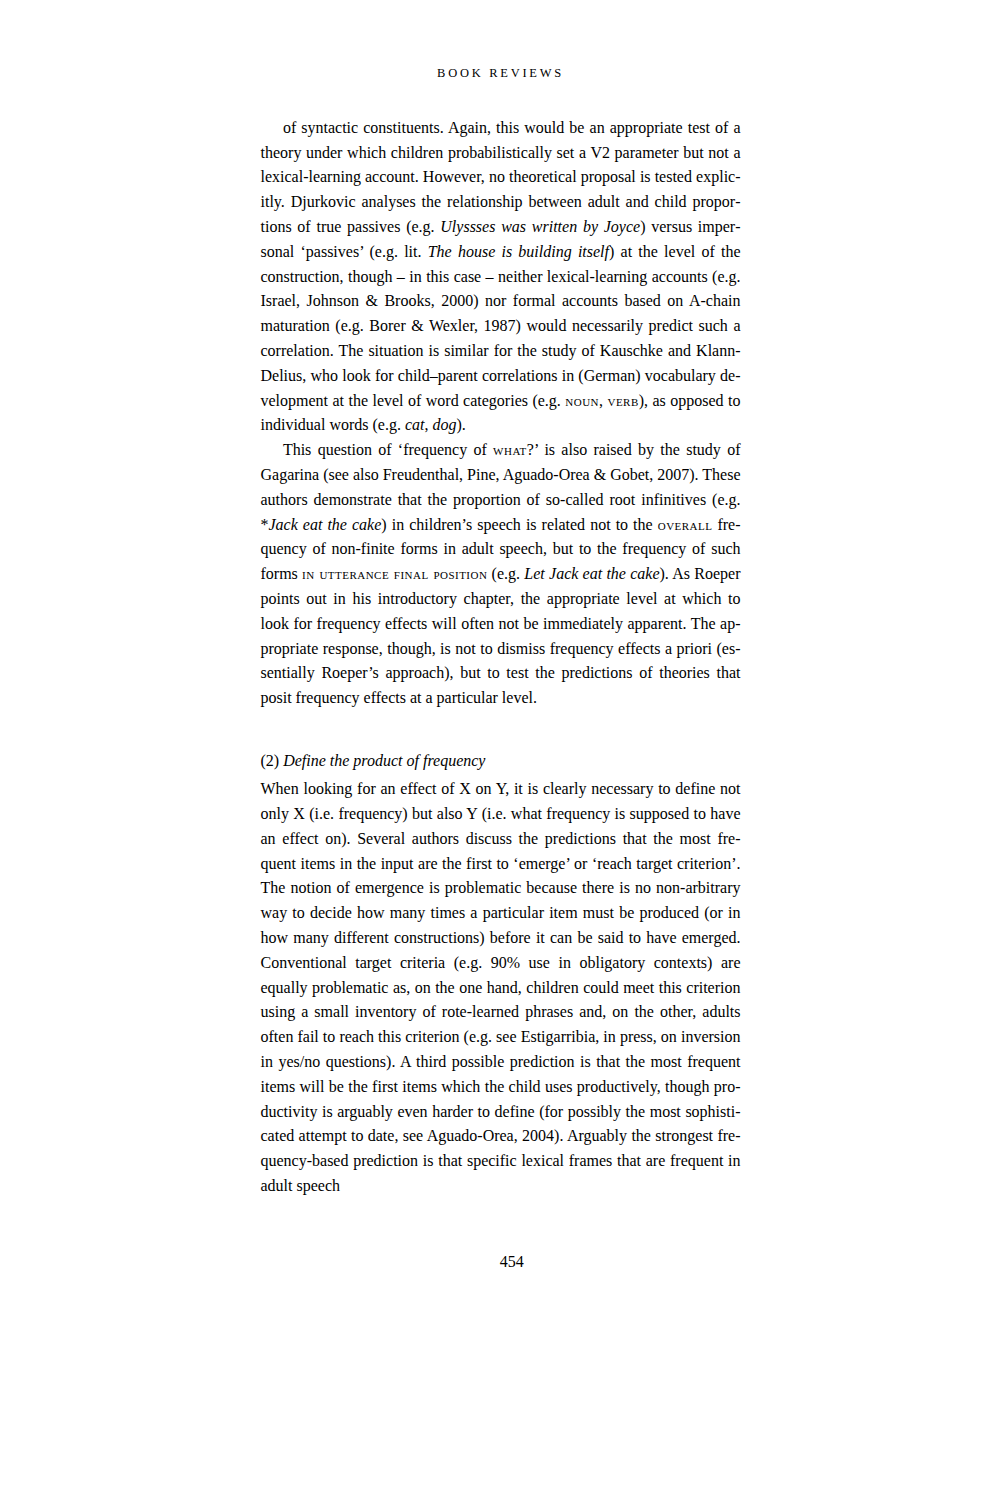Book Reviews
of syntactic constituents. Again, this would be an appropriate test of a theory under which children probabilistically set a V2 parameter but not a lexical-learning account. However, no theoretical proposal is tested explicitly. Djurkovic analyses the relationship between adult and child proportions of true passives (e.g. Ulyssses was written by Joyce) versus impersonal ‘passives’ (e.g. lit. The house is building itself) at the level of the construction, though – in this case – neither lexical-learning accounts (e.g. Israel, Johnson & Brooks, 2000) nor formal accounts based on A-chain maturation (e.g. Borer & Wexler, 1987) would necessarily predict such a correlation. The situation is similar for the study of Kauschke and Klann-Delius, who look for child–parent correlations in (German) vocabulary development at the level of word categories (e.g. noun, verb), as opposed to individual words (e.g. cat, dog).
This question of ‘frequency of what?’ is also raised by the study of Gagarina (see also Freudenthal, Pine, Aguado-Orea & Gobet, 2007). These authors demonstrate that the proportion of so-called root infinitives (e.g. *Jack eat the cake) in children’s speech is related not to the overall frequency of non-finite forms in adult speech, but to the frequency of such forms in utterance final position (e.g. Let Jack eat the cake). As Roeper points out in his introductory chapter, the appropriate level at which to look for frequency effects will often not be immediately apparent. The appropriate response, though, is not to dismiss frequency effects a priori (essentially Roeper’s approach), but to test the predictions of theories that posit frequency effects at a particular level.
(2) Define the product of frequency
When looking for an effect of X on Y, it is clearly necessary to define not only X (i.e. frequency) but also Y (i.e. what frequency is supposed to have an effect on). Several authors discuss the predictions that the most frequent items in the input are the first to ‘emerge’ or ‘reach target criterion’. The notion of emergence is problematic because there is no non-arbitrary way to decide how many times a particular item must be produced (or in how many different constructions) before it can be said to have emerged. Conventional target criteria (e.g. 90% use in obligatory contexts) are equally problematic as, on the one hand, children could meet this criterion using a small inventory of rote-learned phrases and, on the other, adults often fail to reach this criterion (e.g. see Estigarribia, in press, on inversion in yes/no questions). A third possible prediction is that the most frequent items will be the first items which the child uses productively, though productivity is arguably even harder to define (for possibly the most sophisticated attempt to date, see Aguado-Orea, 2004). Arguably the strongest frequency-based prediction is that specific lexical frames that are frequent in adult speech
454